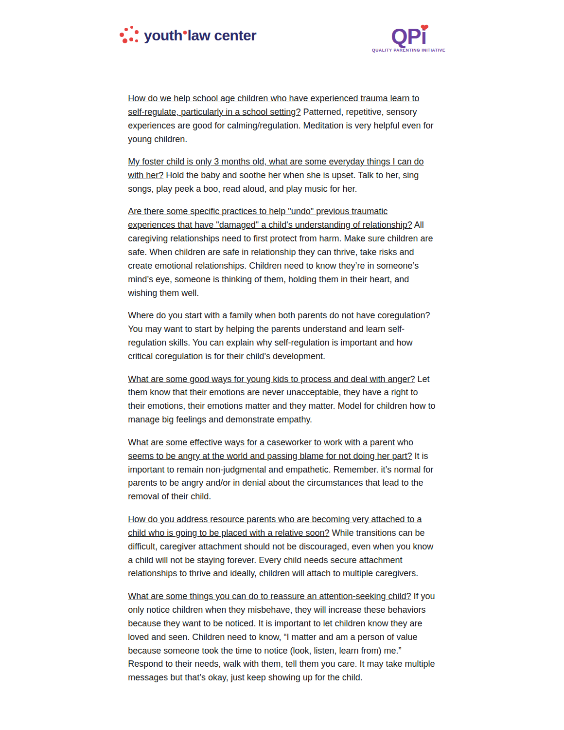youth●law center
QPi❤
QUALITY PARENTING INITIATIVE
How do we help school age children who have experienced trauma learn to self-regulate, particularly in a school setting? Patterned, repetitive, sensory experiences are good for calming/regulation. Meditation is very helpful even for young children.
My foster child is only 3 months old, what are some everyday things I can do with her? Hold the baby and soothe her when she is upset. Talk to her, sing songs, play peek a boo, read aloud, and play music for her.
Are there some specific practices to help "undo" previous traumatic experiences that have "damaged" a child's understanding of relationship? All caregiving relationships need to first protect from harm. Make sure children are safe. When children are safe in relationship they can thrive, take risks and create emotional relationships. Children need to know they’re in someone’s mind’s eye, someone is thinking of them, holding them in their heart, and wishing them well.
Where do you start with a family when both parents do not have coregulation? You may want to start by helping the parents understand and learn self-regulation skills. You can explain why self-regulation is important and how critical coregulation is for their child’s development.
What are some good ways for young kids to process and deal with anger? Let them know that their emotions are never unacceptable, they have a right to their emotions, their emotions matter and they matter. Model for children how to manage big feelings and demonstrate empathy.
What are some effective ways for a caseworker to work with a parent who seems to be angry at the world and passing blame for not doing her part? It is important to remain non-judgmental and empathetic. Remember. it’s normal for parents to be angry and/or in denial about the circumstances that lead to the removal of their child.
How do you address resource parents who are becoming very attached to a child who is going to be placed with a relative soon? While transitions can be difficult, caregiver attachment should not be discouraged, even when you know a child will not be staying forever. Every child needs secure attachment relationships to thrive and ideally, children will attach to multiple caregivers.
What are some things you can do to reassure an attention-seeking child? If you only notice children when they misbehave, they will increase these behaviors because they want to be noticed. It is important to let children know they are loved and seen. Children need to know, “I matter and am a person of value because someone took the time to notice (look, listen, learn from) me.” Respond to their needs, walk with them, tell them you care. It may take multiple messages but that’s okay, just keep showing up for the child.